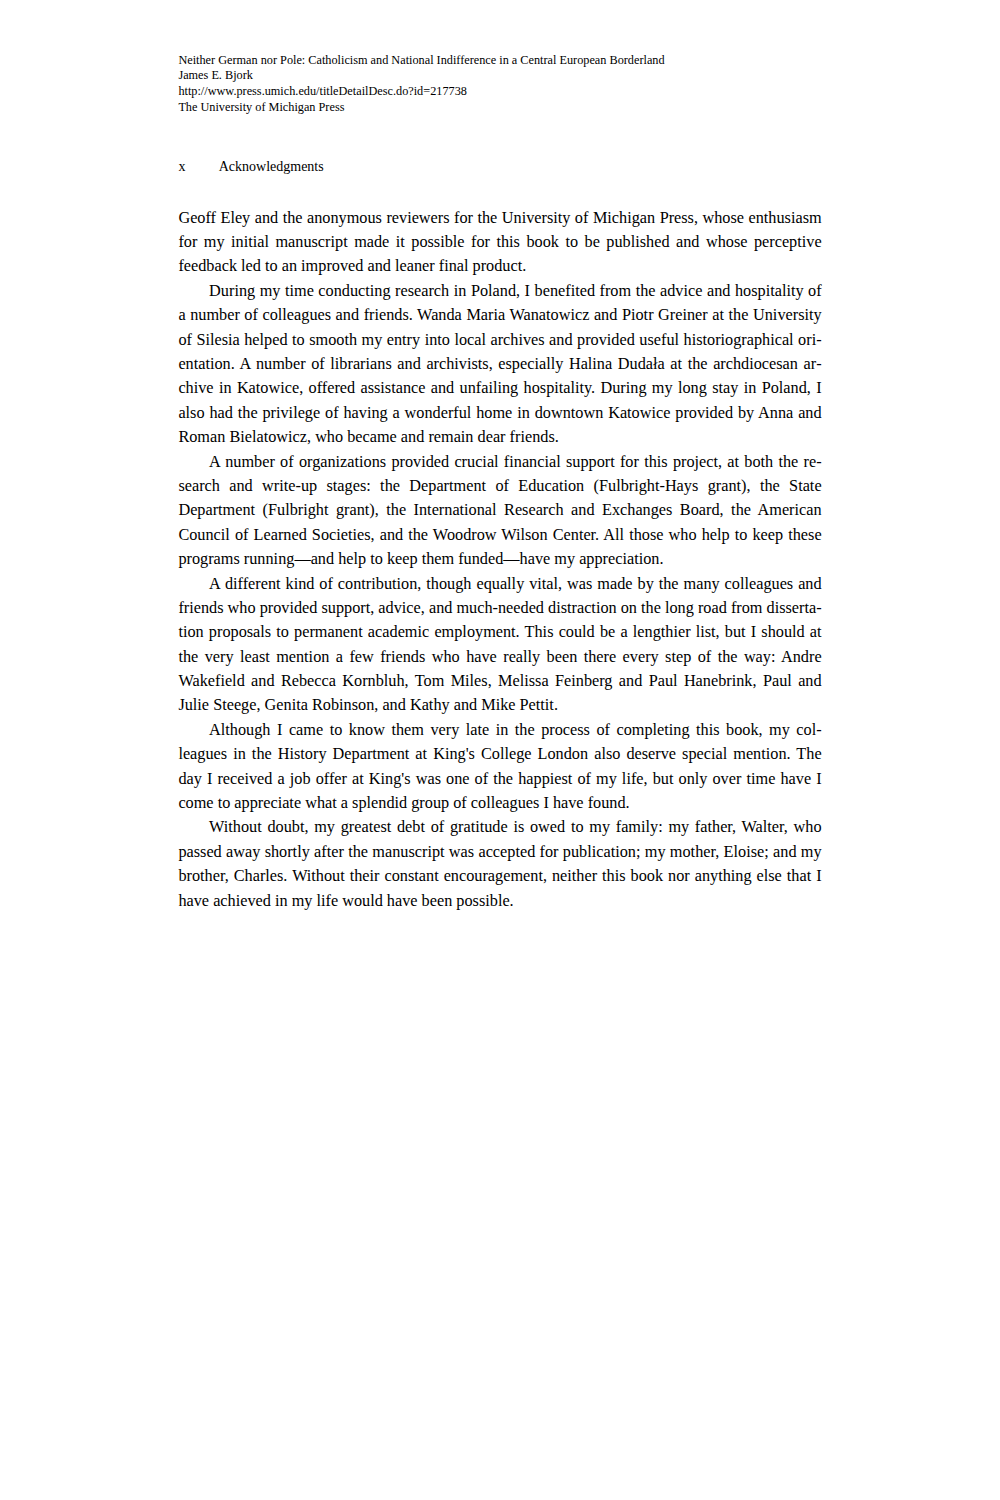Neither German nor Pole: Catholicism and National Indifference in a Central European Borderland
James E. Bjork
http://www.press.umich.edu/titleDetailDesc.do?id=217738
The University of Michigan Press
x Acknowledgments
Geoff Eley and the anonymous reviewers for the University of Michigan Press, whose enthusiasm for my initial manuscript made it possible for this book to be published and whose perceptive feedback led to an improved and leaner final product.
During my time conducting research in Poland, I benefited from the advice and hospitality of a number of colleagues and friends. Wanda Maria Wanatowicz and Piotr Greiner at the University of Silesia helped to smooth my entry into local archives and provided useful historiographical orientation. A number of librarians and archivists, especially Halina Dudała at the archdiocesan archive in Katowice, offered assistance and unfailing hospitality. During my long stay in Poland, I also had the privilege of having a wonderful home in downtown Katowice provided by Anna and Roman Bielatowicz, who became and remain dear friends.
A number of organizations provided crucial financial support for this project, at both the research and write-up stages: the Department of Education (Fulbright-Hays grant), the State Department (Fulbright grant), the International Research and Exchanges Board, the American Council of Learned Societies, and the Woodrow Wilson Center. All those who help to keep these programs running—and help to keep them funded—have my appreciation.
A different kind of contribution, though equally vital, was made by the many colleagues and friends who provided support, advice, and much-needed distraction on the long road from dissertation proposals to permanent academic employment. This could be a lengthier list, but I should at the very least mention a few friends who have really been there every step of the way: Andre Wakefield and Rebecca Kornbluh, Tom Miles, Melissa Feinberg and Paul Hanebrink, Paul and Julie Steege, Genita Robinson, and Kathy and Mike Pettit.
Although I came to know them very late in the process of completing this book, my colleagues in the History Department at King's College London also deserve special mention. The day I received a job offer at King's was one of the happiest of my life, but only over time have I come to appreciate what a splendid group of colleagues I have found.
Without doubt, my greatest debt of gratitude is owed to my family: my father, Walter, who passed away shortly after the manuscript was accepted for publication; my mother, Eloise; and my brother, Charles. Without their constant encouragement, neither this book nor anything else that I have achieved in my life would have been possible.